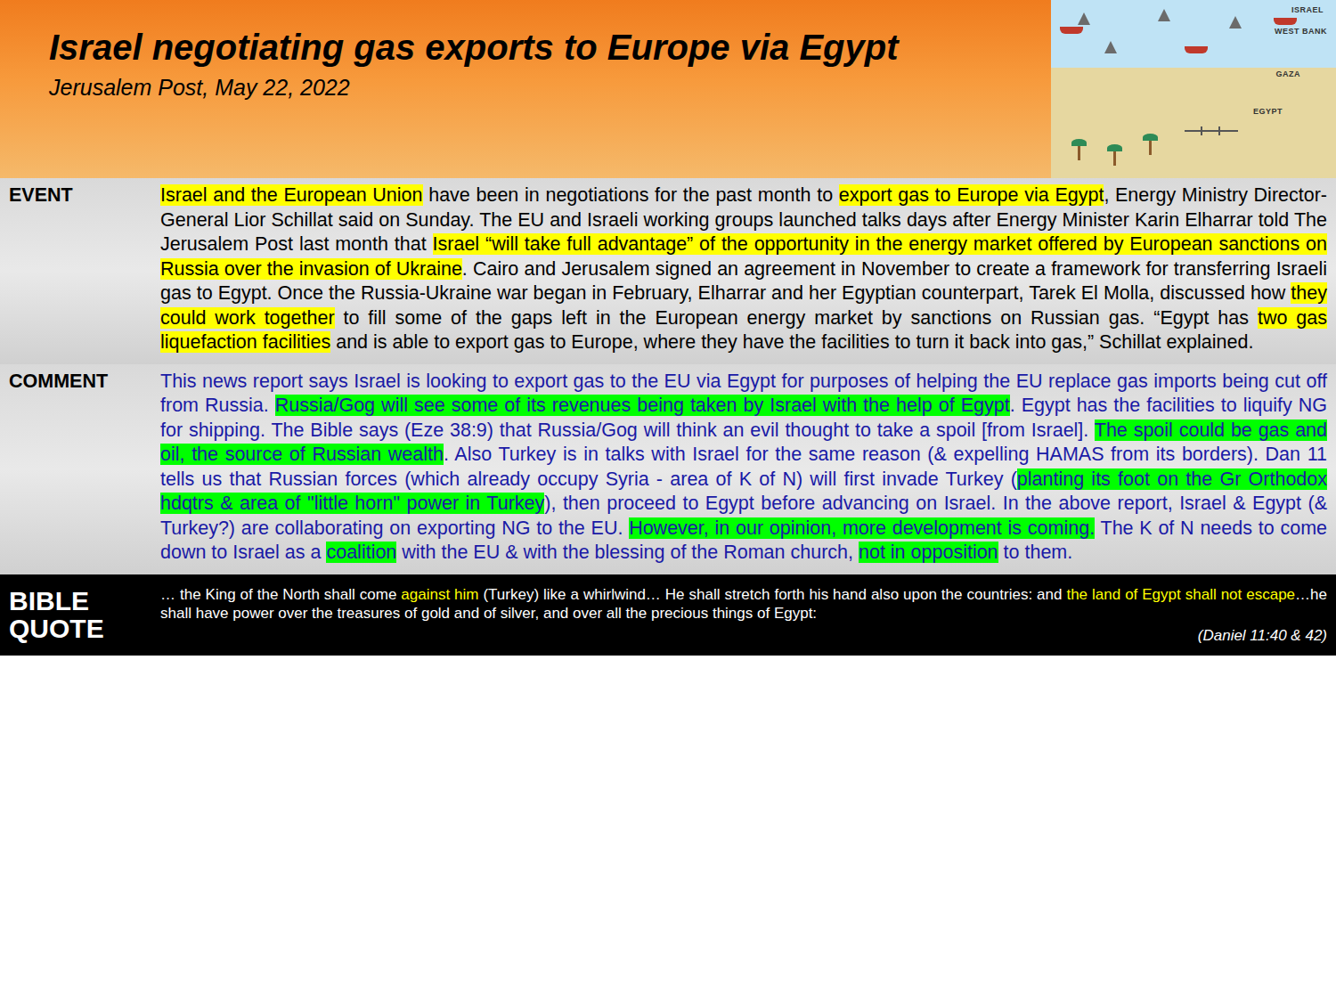Israel negotiating gas exports to Europe via Egypt
Jerusalem Post, May 22, 2022
ISRAEL WEST BANK GAZA EGYPT
| EVENT | Israel and the European Union have been in negotiations for the past month to export gas to Europe via Egypt , Energy Ministry Director-General Lior Schillat said on Sunday. The EU and Israeli working groups launched talks days after Energy Minister Karin Elharrar told The Jerusalem Post last month that Israel “will take full advantage” of the opportunity in the energy market offered by European sanctions on Russia over the invasion of Ukraine . Cairo and Jerusalem signed an agreement in November to create a framework for transferring Israeli gas to Egypt. Once the Russia-Ukraine war began in February, Elharrar and her Egyptian counterpart, Tarek El Molla, discussed how they could work together to fill some of the gaps left in the European energy market by sanctions on Russian gas. “Egypt has two gas liquefaction facilities and is able to export gas to Europe, where they have the facilities to turn it back into gas,” Schillat explained. |
| COMMENT | This news report says Israel is looking to export gas to the EU via Egypt for purposes of helping the EU replace gas imports being cut off from Russia. Russia/Gog will see some of its revenues being taken by Israel with the help of Egypt . Egypt has the facilities to liquify NG for shipping. The Bible says (Eze 38:9) that Russia/Gog will think an evil thought to take a spoil [from Israel]. The spoil could be gas and oil, the source of Russian wealth . Also Turkey is in talks with Israel for the same reason (& expelling HAMAS from its borders). Dan 11 tells us that Russian forces (which already occupy Syria - area of K of N) will first invade Turkey ( planting its foot on the Gr Orthodox hdqtrs & area of "little horn" power in Turkey ), then proceed to Egypt before advancing on Israel. In the above report, Israel & Egypt (& Turkey?) are collaborating on exporting NG to the EU. However, in our opinion, more development is coming. The K of N needs to come down to Israel as a coalition with the EU & with the blessing of the Roman church, not in opposition to them. |
| BIBLE QUOTE | … the King of the North shall come against him (Turkey) like a whirlwind… He shall stretch forth his hand also upon the countries: and the land of Egypt shall not escape …he shall have power over the treasures of gold and of silver, and over all the precious things of Egypt: (Daniel 11:40 & 42) |